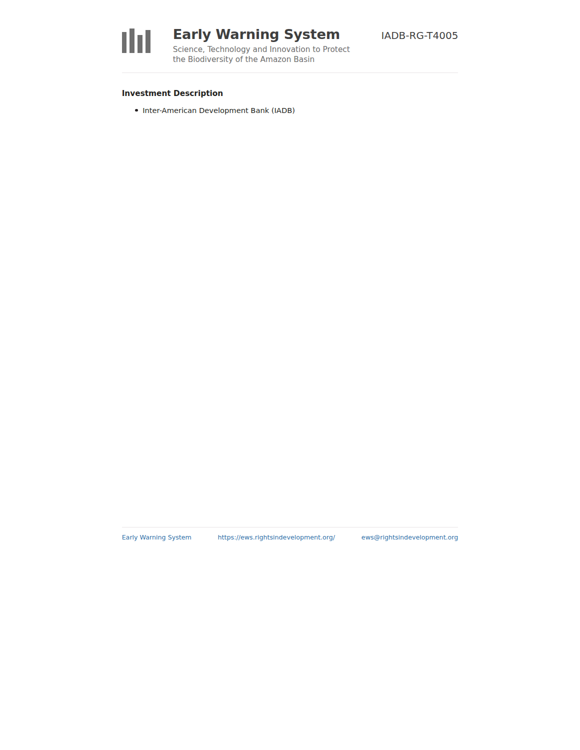Early Warning System
Science, Technology and Innovation to Protect the Biodiversity of the Amazon Basin
IADB-RG-T4005
Investment Description
Inter-American Development Bank (IADB)
Early Warning System https://ews.rightsindevelopment.org/ ews@rightsindevelopment.org